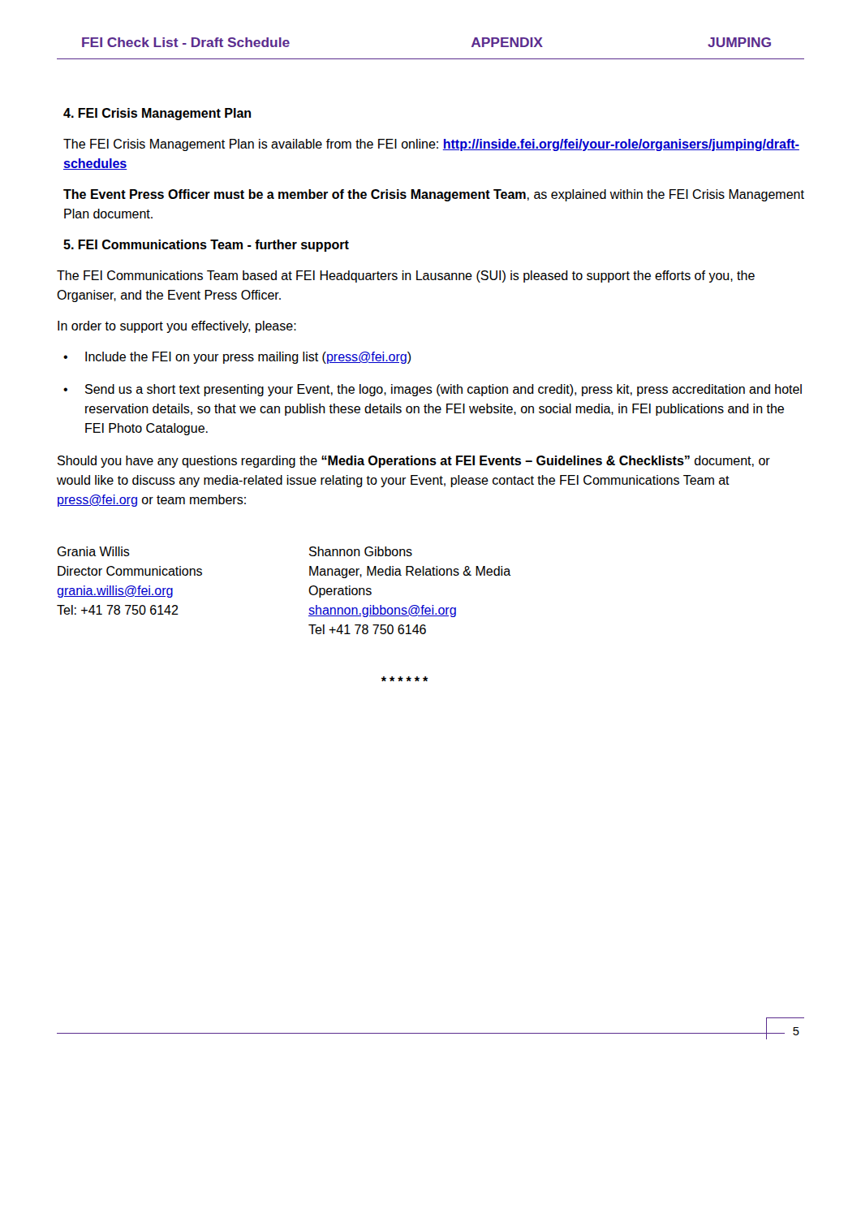FEI Check List - Draft Schedule APPENDIX JUMPING
4. FEI Crisis Management Plan
The FEI Crisis Management Plan is available from the FEI online: http://inside.fei.org/fei/your-role/organisers/jumping/draft-schedules
The Event Press Officer must be a member of the Crisis Management Team, as explained within the FEI Crisis Management Plan document.
5. FEI Communications Team - further support
The FEI Communications Team based at FEI Headquarters in Lausanne (SUI) is pleased to support the efforts of you, the Organiser, and the Event Press Officer.
In order to support you effectively, please:
Include the FEI on your press mailing list (press@fei.org)
Send us a short text presenting your Event, the logo, images (with caption and credit), press kit, press accreditation and hotel reservation details, so that we can publish these details on the FEI website, on social media, in FEI publications and in the FEI Photo Catalogue.
Should you have any questions regarding the “Media Operations at FEI Events – Guidelines & Checklists” document, or would like to discuss any media-related issue relating to your Event, please contact the FEI Communications Team at press@fei.org or team members:
Grania Willis
Director Communications
grania.willis@fei.org
Tel: +41 78 750 6142
Shannon Gibbons
Manager, Media Relations & Media Operations
shannon.gibbons@fei.org
Tel +41 78 750 6146
******
5